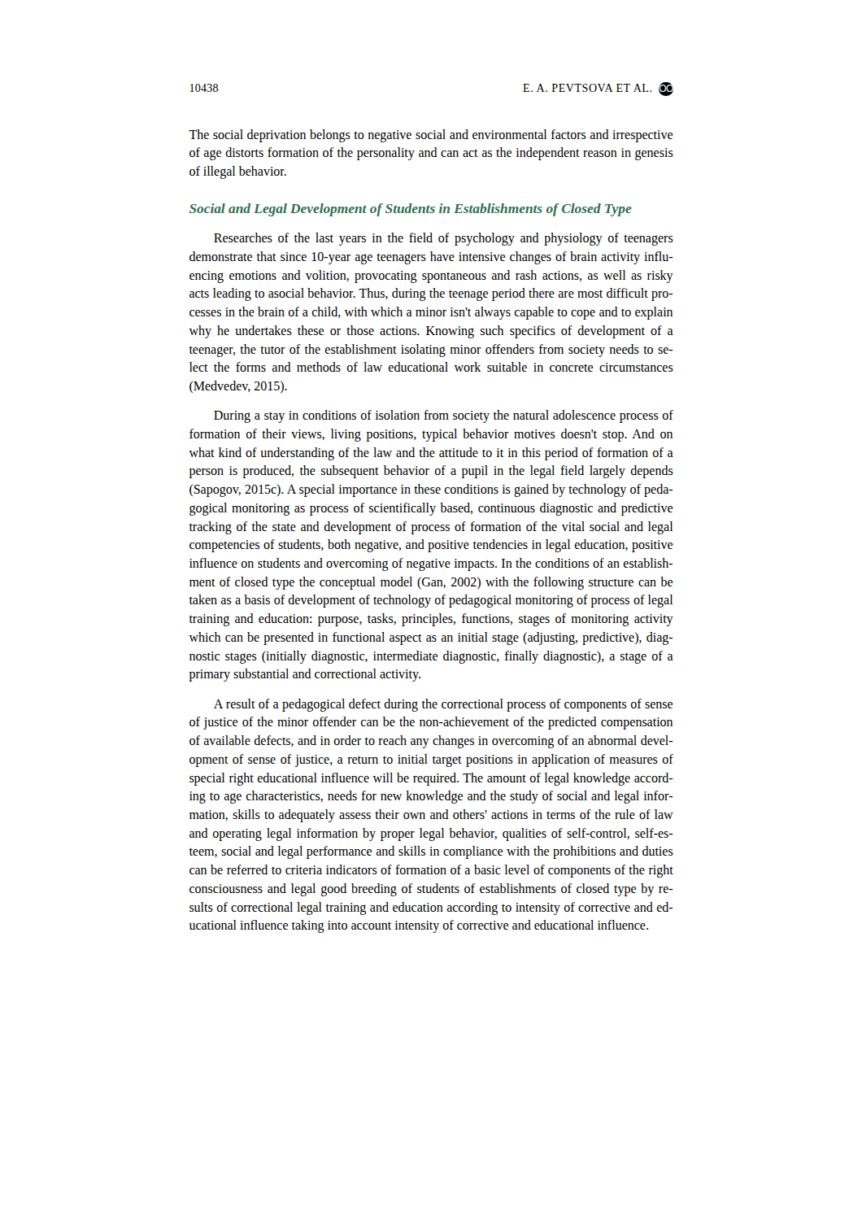10438 E. A. Pevtsova et al. OO
The social deprivation belongs to negative social and environmental factors and irrespective of age distorts formation of the personality and can act as the independent reason in genesis of illegal behavior.
Social and Legal Development of Students in Establishments of Closed Type
Researches of the last years in the field of psychology and physiology of teenagers demonstrate that since 10-year age teenagers have intensive changes of brain activity influencing emotions and volition, provocating spontaneous and rash actions, as well as risky acts leading to asocial behavior. Thus, during the teenage period there are most difficult processes in the brain of a child, with which a minor isn't always capable to cope and to explain why he undertakes these or those actions. Knowing such specifics of development of a teenager, the tutor of the establishment isolating minor offenders from society needs to select the forms and methods of law educational work suitable in concrete circumstances (Medvedev, 2015).
During a stay in conditions of isolation from society the natural adolescence process of formation of their views, living positions, typical behavior motives doesn't stop. And on what kind of understanding of the law and the attitude to it in this period of formation of a person is produced, the subsequent behavior of a pupil in the legal field largely depends (Sapogov, 2015c). A special importance in these conditions is gained by technology of pedagogical monitoring as process of scientifically based, continuous diagnostic and predictive tracking of the state and development of process of formation of the vital social and legal competencies of students, both negative, and positive tendencies in legal education, positive influence on students and overcoming of negative impacts. In the conditions of an establishment of closed type the conceptual model (Gan, 2002) with the following structure can be taken as a basis of development of technology of pedagogical monitoring of process of legal training and education: purpose, tasks, principles, functions, stages of monitoring activity which can be presented in functional aspect as an initial stage (adjusting, predictive), diagnostic stages (initially diagnostic, intermediate diagnostic, finally diagnostic), a stage of a primary substantial and correctional activity.
A result of a pedagogical defect during the correctional process of components of sense of justice of the minor offender can be the non-achievement of the predicted compensation of available defects, and in order to reach any changes in overcoming of an abnormal development of sense of justice, a return to initial target positions in application of measures of special right educational influence will be required. The amount of legal knowledge according to age characteristics, needs for new knowledge and the study of social and legal information, skills to adequately assess their own and others' actions in terms of the rule of law and operating legal information by proper legal behavior, qualities of self-control, self-esteem, social and legal performance and skills in compliance with the prohibitions and duties can be referred to criteria indicators of formation of a basic level of components of the right consciousness and legal good breeding of students of establishments of closed type by results of correctional legal training and education according to intensity of corrective and educational influence taking into account intensity of corrective and educational influence.